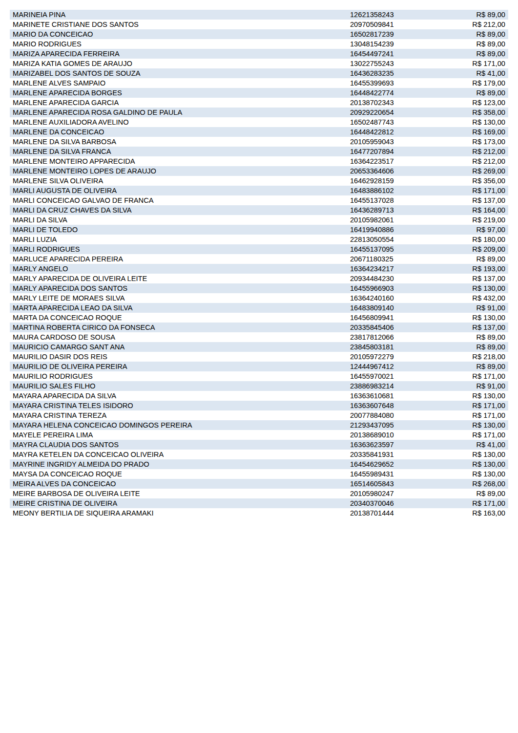| MARINEIA PINA | 12621358243 | R$ 89,00 |
| MARINETE CRISTIANE DOS SANTOS | 20970509841 | R$ 212,00 |
| MARIO DA CONCEICAO | 16502817239 | R$ 89,00 |
| MARIO RODRIGUES | 13048154239 | R$ 89,00 |
| MARIZA APARECIDA FERREIRA | 16454497241 | R$ 89,00 |
| MARIZA KATIA GOMES DE ARAUJO | 13022755243 | R$ 171,00 |
| MARIZABEL DOS SANTOS DE SOUZA | 16436283235 | R$ 41,00 |
| MARLENE ALVES SAMPAIO | 16455399693 | R$ 179,00 |
| MARLENE APARECIDA BORGES | 16448422774 | R$ 89,00 |
| MARLENE APARECIDA GARCIA | 20138702343 | R$ 123,00 |
| MARLENE APARECIDA ROSA GALDINO DE PAULA | 20929220654 | R$ 358,00 |
| MARLENE AUXILIADORA AVELINO | 16502487743 | R$ 130,00 |
| MARLENE DA CONCEICAO | 16448422812 | R$ 169,00 |
| MARLENE DA SILVA BARBOSA | 20105959043 | R$ 173,00 |
| MARLENE DA SILVA FRANCA | 16477207894 | R$ 212,00 |
| MARLENE MONTEIRO APPARECIDA | 16364223517 | R$ 212,00 |
| MARLENE MONTEIRO LOPES DE ARAUJO | 20653364606 | R$ 269,00 |
| MARLENE SILVA OLIVEIRA | 16462928159 | R$ 356,00 |
| MARLI AUGUSTA DE OLIVEIRA | 16483886102 | R$ 171,00 |
| MARLI CONCEICAO GALVAO DE FRANCA | 16455137028 | R$ 137,00 |
| MARLI DA CRUZ CHAVES DA SILVA | 16436289713 | R$ 164,00 |
| MARLI DA SILVA | 20105982061 | R$ 219,00 |
| MARLI DE TOLEDO | 16419940886 | R$ 97,00 |
| MARLI LUZIA | 22813050554 | R$ 180,00 |
| MARLI RODRIGUES | 16455137095 | R$ 209,00 |
| MARLUCE APARECIDA PEREIRA | 20671180325 | R$ 89,00 |
| MARLY ANGELO | 16364234217 | R$ 193,00 |
| MARLY APARECIDA DE OLIVEIRA LEITE | 20934484230 | R$ 137,00 |
| MARLY APARECIDA DOS SANTOS | 16455966903 | R$ 130,00 |
| MARLY LEITE DE MORAES SILVA | 16364240160 | R$ 432,00 |
| MARTA APARECIDA LEAO DA SILVA | 16483809140 | R$ 91,00 |
| MARTA DA CONCEICAO ROQUE | 16456809941 | R$ 130,00 |
| MARTINA ROBERTA CIRICO DA FONSECA | 20335845406 | R$ 137,00 |
| MAURA CARDOSO DE SOUSA | 23817812066 | R$ 89,00 |
| MAURICIO CAMARGO SANT ANA | 23845803181 | R$ 89,00 |
| MAURILIO DASIR DOS REIS | 20105972279 | R$ 218,00 |
| MAURILIO DE OLIVEIRA PEREIRA | 12444967412 | R$ 89,00 |
| MAURILIO RODRIGUES | 16455970021 | R$ 171,00 |
| MAURILIO SALES FILHO | 23886983214 | R$ 91,00 |
| MAYARA APARECIDA DA SILVA | 16363610681 | R$ 130,00 |
| MAYARA CRISTINA TELES ISIDORO | 16363607648 | R$ 171,00 |
| MAYARA CRISTINA TEREZA | 20077884080 | R$ 171,00 |
| MAYARA HELENA CONCEICAO DOMINGOS PEREIRA | 21293437095 | R$ 130,00 |
| MAYELE PEREIRA LIMA | 20138689010 | R$ 171,00 |
| MAYRA CLAUDIA DOS SANTOS | 16363623597 | R$ 41,00 |
| MAYRA KETELEN DA CONCEICAO OLIVEIRA | 20335841931 | R$ 130,00 |
| MAYRINE INGRIDY ALMEIDA DO PRADO | 16454629652 | R$ 130,00 |
| MAYSA DA CONCEICAO ROQUE | 16455989431 | R$ 130,00 |
| MEIRA ALVES DA CONCEICAO | 16514605843 | R$ 268,00 |
| MEIRE BARBOSA DE OLIVEIRA LEITE | 20105980247 | R$ 89,00 |
| MEIRE CRISTINA DE OLIVEIRA | 20340370046 | R$ 171,00 |
| MEONY BERTILIA DE SIQUEIRA ARAMAKI | 20138701444 | R$ 163,00 |